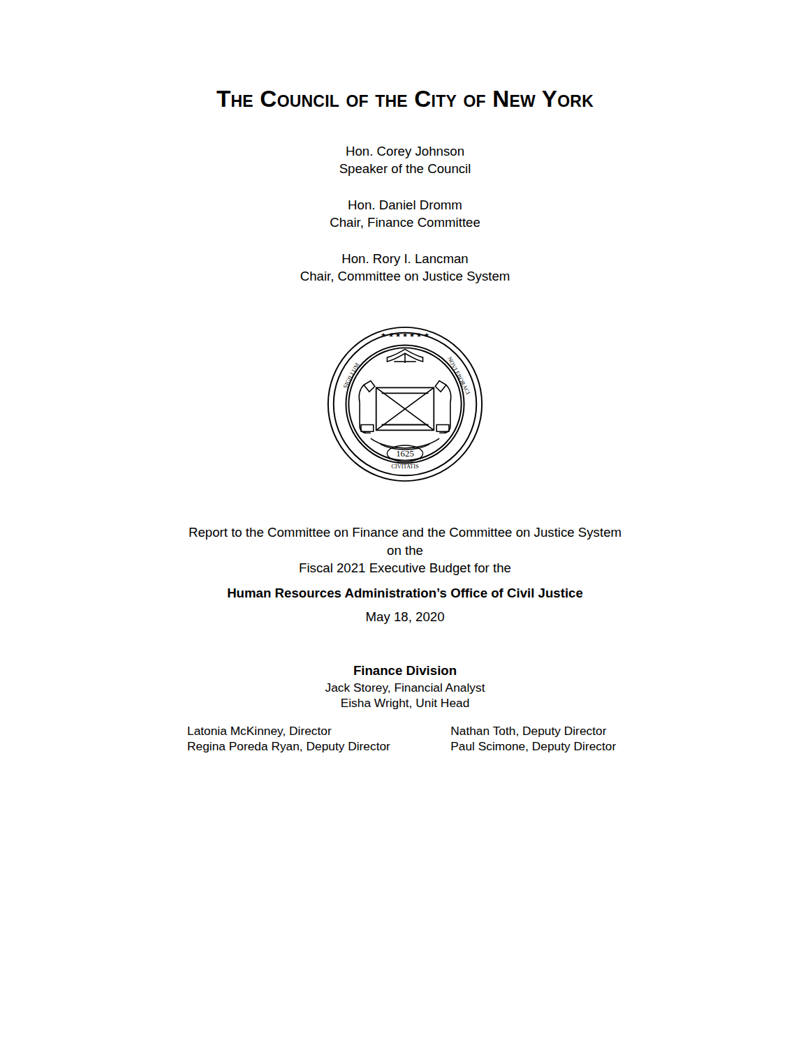The Council of the City of New York
Hon. Corey Johnson
Speaker of the Council
Hon. Daniel Dromm
Chair, Finance Committee
Hon. Rory I. Lancman
Chair, Committee on Justice System
Report to the Committee on Finance and the Committee on Justice System on the
Fiscal 2021 Executive Budget for the
Human Resources Administration’s Office of Civil Justice
May 18, 2020
Finance Division
Jack Storey, Financial Analyst
Eisha Wright, Unit Head
| Latonia McKinney, Director | Nathan Toth, Deputy Director |
| Regina Poreda Ryan, Deputy Director | Paul Scimone, Deputy Director |